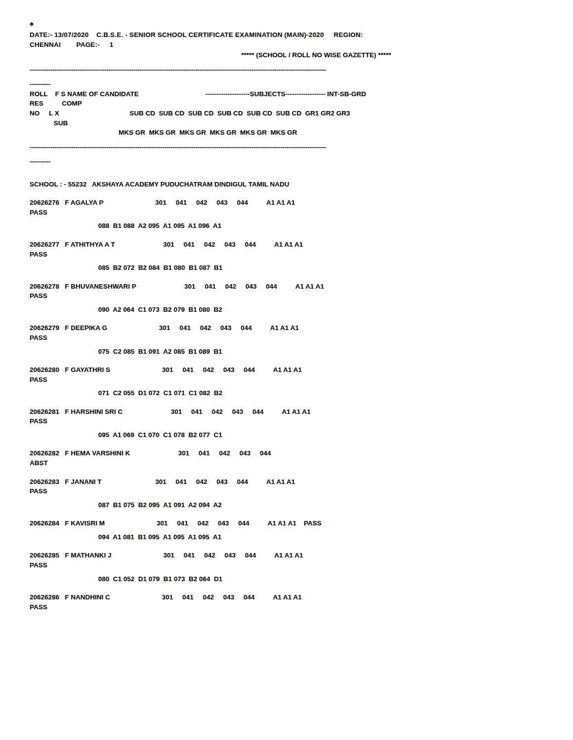♠
DATE:- 13/07/2020 C.B.S.E. - SENIOR SCHOOL CERTIFICATE EXAMINATION (MAIN)-2020 REGION:
CHENNAI PAGE:- 1
***** (SCHOOL / ROLL NO WISE GAZETTE) *****
-----------------------------------------------------------------------------------------------------------------------------------------------
----------
ROLL F S NAME OF CANDIDATE --------------------SUBJECTS------------------ INT-SB-GRD
RES COMP
NO L X SUB CD SUB CD SUB CD SUB CD SUB CD SUB CD GR1 GR2 GR3
SUB
MKS GR MKS GR MKS GR MKS GR MKS GR MKS GR
-----------------------------------------------------------------------------------------------------------------------------------------------
----------
SCHOOL : - 55232 AKSHAYA ACADEMY PUDUCHATRAM DINDIGUL TAMIL NADU
20626276 F AGALYA P 301 041 042 043 044 A1 A1 A1
PASS
088 B1 088 A2 095 A1 095 A1 096 A1
20626277 F ATHITHYA A T 301 041 042 043 044 A1 A1 A1
PASS
085 B2 072 B2 084 B1 080 B1 087 B1
20626278 F BHUVANESHWARI P 301 041 042 043 044 A1 A1 A1
PASS
090 A2 064 C1 073 B2 079 B1 080 B2
20626279 F DEEPIKA G 301 041 042 043 044 A1 A1 A1
PASS
075 C2 085 B1 091 A2 085 B1 089 B1
20626280 F GAYATHRI S 301 041 042 043 044 A1 A1 A1
PASS
071 C2 055 D1 072 C1 071 C1 082 B2
20626281 F HARSHINI SRI C 301 041 042 043 044 A1 A1 A1
PASS
095 A1 069 C1 070 C1 078 B2 077 C1
20626282 F HEMA VARSHINI K 301 041 042 043 044
ABST
20626283 F JANANI T 301 041 042 043 044 A1 A1 A1
PASS
087 B1 075 B2 095 A1 091 A2 094 A2
20626284 F KAVISRI M 301 041 042 043 044 A1 A1 A1 PASS
094 A1 081 B1 095 A1 095 A1 095 A1
20626285 F MATHANKI J 301 041 042 043 044 A1 A1 A1
PASS
080 C1 052 D1 079 B1 073 B2 064 D1
20626286 F NANDHINI C 301 041 042 043 044 A1 A1 A1
PASS